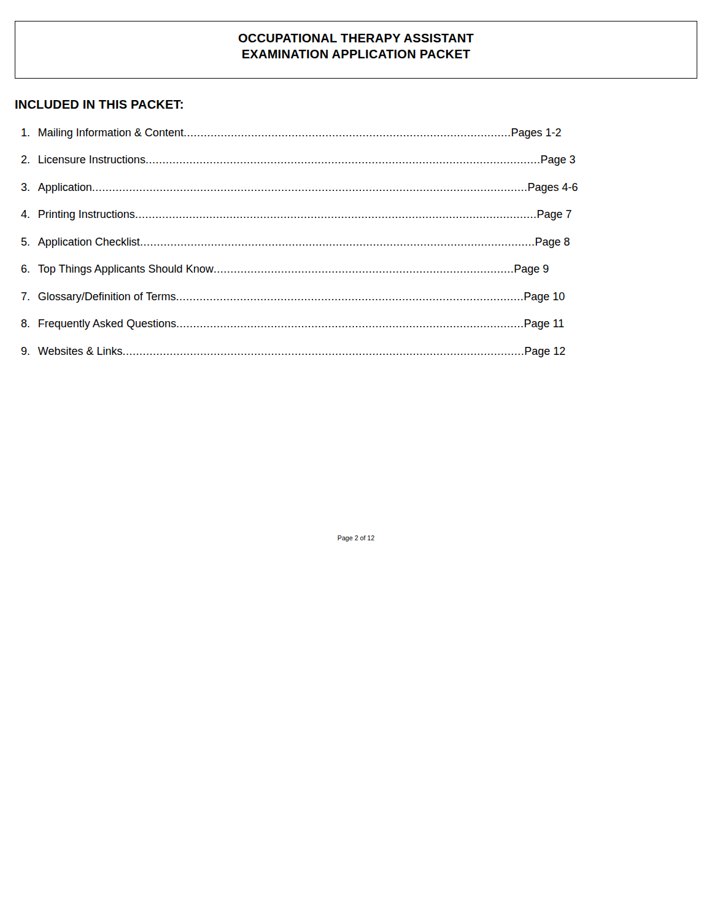OCCUPATIONAL THERAPY ASSISTANT EXAMINATION APPLICATION PACKET
INCLUDED IN THIS PACKET:
Mailing Information & Content................................................................................................. Pages 1-2
Licensure Instructions..................................................................................................................... Page 3
Application................................................................................................................................. Pages 4-6
Printing Instructions....................................................................................................................... Page 7
Application Checklist..................................................................................................................... Page 8
Top Things Applicants Should Know......................................................................................... Page 9
Glossary/Definition of Terms....................................................................................................... Page 10
Frequently Asked Questions....................................................................................................... Page 11
Websites & Links....................................................................................................................... Page 12
Page 2 of 12